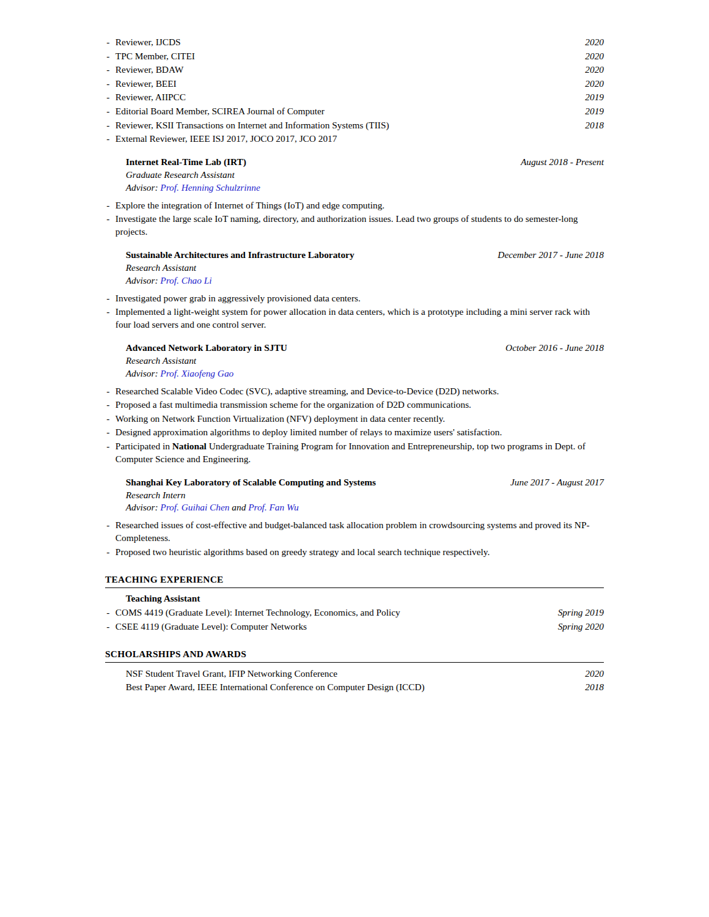Reviewer, IJCDS 2020
TPC Member, CITEI 2020
Reviewer, BDAW 2020
Reviewer, BEEI 2020
Reviewer, AIIPCC 2019
Editorial Board Member, SCIREA Journal of Computer 2019
Reviewer, KSII Transactions on Internet and Information Systems (TIIS) 2018
External Reviewer, IEEE ISJ 2017, JOCO 2017, JCO 2017
Internet Real-Time Lab (IRT) August 2018 - Present
Graduate Research Assistant
Advisor: Prof. Henning Schulzrinne
Explore the integration of Internet of Things (IoT) and edge computing.
Investigate the large scale IoT naming, directory, and authorization issues. Lead two groups of students to do semester-long projects.
Sustainable Architectures and Infrastructure Laboratory December 2017 - June 2018
Research Assistant
Advisor: Prof. Chao Li
Investigated power grab in aggressively provisioned data centers.
Implemented a light-weight system for power allocation in data centers, which is a prototype including a mini server rack with four load servers and one control server.
Advanced Network Laboratory in SJTU October 2016 - June 2018
Research Assistant
Advisor: Prof. Xiaofeng Gao
Researched Scalable Video Codec (SVC), adaptive streaming, and Device-to-Device (D2D) networks.
Proposed a fast multimedia transmission scheme for the organization of D2D communications.
Working on Network Function Virtualization (NFV) deployment in data center recently.
Designed approximation algorithms to deploy limited number of relays to maximize users' satisfaction.
Participated in National Undergraduate Training Program for Innovation and Entrepreneurship, top two programs in Dept. of Computer Science and Engineering.
Shanghai Key Laboratory of Scalable Computing and Systems June 2017 - August 2017
Research Intern
Advisor: Prof. Guihai Chen and Prof. Fan Wu
Researched issues of cost-effective and budget-balanced task allocation problem in crowdsourcing systems and proved its NP-Completeness.
Proposed two heuristic algorithms based on greedy strategy and local search technique respectively.
Teaching Experience
Teaching Assistant
COMS 4419 (Graduate Level): Internet Technology, Economics, and Policy Spring 2019
CSEE 4119 (Graduate Level): Computer Networks Spring 2020
Scholarships and Awards
NSF Student Travel Grant, IFIP Networking Conference 2020
Best Paper Award, IEEE International Conference on Computer Design (ICCD) 2018